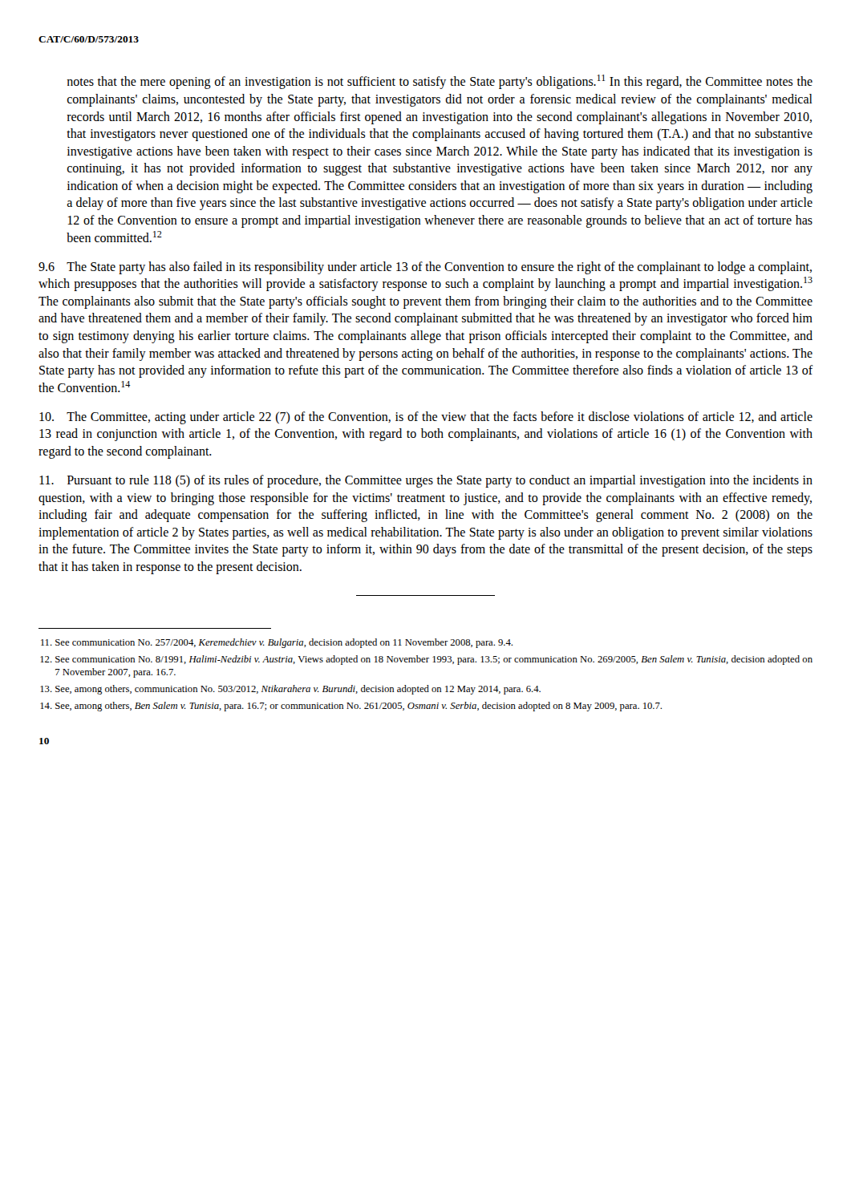CAT/C/60/D/573/2013
notes that the mere opening of an investigation is not sufficient to satisfy the State party's obligations.11 In this regard, the Committee notes the complainants' claims, uncontested by the State party, that investigators did not order a forensic medical review of the complainants' medical records until March 2012, 16 months after officials first opened an investigation into the second complainant's allegations in November 2010, that investigators never questioned one of the individuals that the complainants accused of having tortured them (T.A.) and that no substantive investigative actions have been taken with respect to their cases since March 2012. While the State party has indicated that its investigation is continuing, it has not provided information to suggest that substantive investigative actions have been taken since March 2012, nor any indication of when a decision might be expected. The Committee considers that an investigation of more than six years in duration — including a delay of more than five years since the last substantive investigative actions occurred — does not satisfy a State party's obligation under article 12 of the Convention to ensure a prompt and impartial investigation whenever there are reasonable grounds to believe that an act of torture has been committed.12
9.6 The State party has also failed in its responsibility under article 13 of the Convention to ensure the right of the complainant to lodge a complaint, which presupposes that the authorities will provide a satisfactory response to such a complaint by launching a prompt and impartial investigation.13 The complainants also submit that the State party's officials sought to prevent them from bringing their claim to the authorities and to the Committee and have threatened them and a member of their family. The second complainant submitted that he was threatened by an investigator who forced him to sign testimony denying his earlier torture claims. The complainants allege that prison officials intercepted their complaint to the Committee, and also that their family member was attacked and threatened by persons acting on behalf of the authorities, in response to the complainants' actions. The State party has not provided any information to refute this part of the communication. The Committee therefore also finds a violation of article 13 of the Convention.14
10. The Committee, acting under article 22 (7) of the Convention, is of the view that the facts before it disclose violations of article 12, and article 13 read in conjunction with article 1, of the Convention, with regard to both complainants, and violations of article 16 (1) of the Convention with regard to the second complainant.
11. Pursuant to rule 118 (5) of its rules of procedure, the Committee urges the State party to conduct an impartial investigation into the incidents in question, with a view to bringing those responsible for the victims' treatment to justice, and to provide the complainants with an effective remedy, including fair and adequate compensation for the suffering inflicted, in line with the Committee's general comment No. 2 (2008) on the implementation of article 2 by States parties, as well as medical rehabilitation. The State party is also under an obligation to prevent similar violations in the future. The Committee invites the State party to inform it, within 90 days from the date of the transmittal of the present decision, of the steps that it has taken in response to the present decision.
See communication No. 257/2004, Keremedchiev v. Bulgaria, decision adopted on 11 November 2008, para. 9.4.
See communication No. 8/1991, Halimi-Nedzibi v. Austria, Views adopted on 18 November 1993, para. 13.5; or communication No. 269/2005, Ben Salem v. Tunisia, decision adopted on 7 November 2007, para. 16.7.
See, among others, communication No. 503/2012, Ntikarahera v. Burundi, decision adopted on 12 May 2014, para. 6.4.
See, among others, Ben Salem v. Tunisia, para. 16.7; or communication No. 261/2005, Osmani v. Serbia, decision adopted on 8 May 2009, para. 10.7.
10